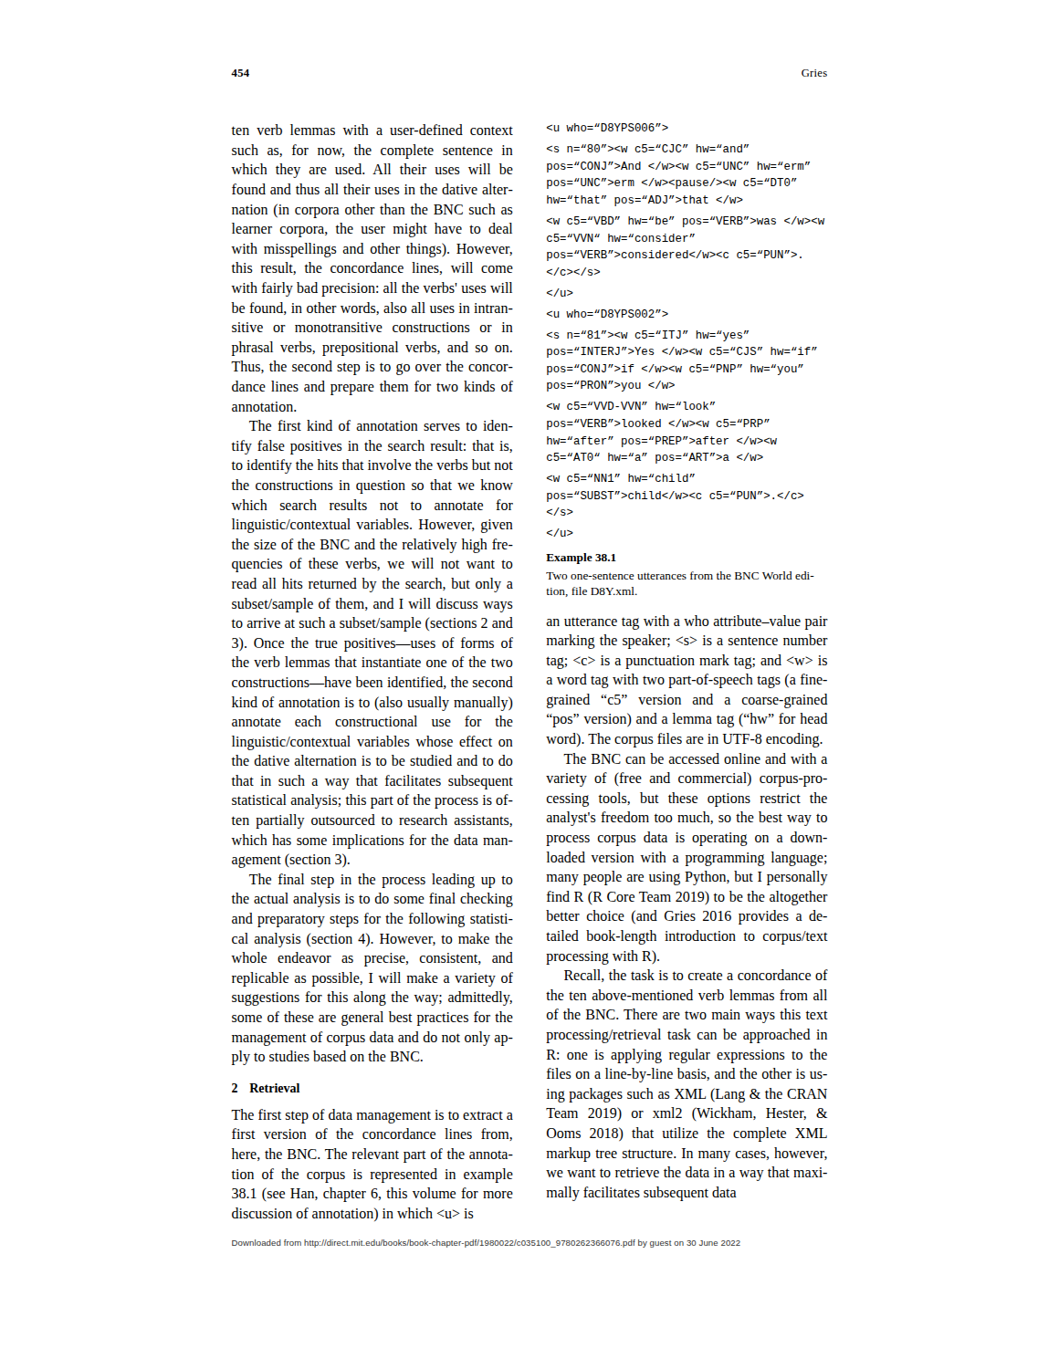454 Gries
ten verb lemmas with a user-defined context such as, for now, the complete sentence in which they are used. All their uses will be found and thus all their uses in the dative alternation (in corpora other than the BNC such as learner corpora, the user might have to deal with misspellings and other things). However, this result, the concordance lines, will come with fairly bad precision: all the verbs' uses will be found, in other words, also all uses in intransitive or monotransitive constructions or in phrasal verbs, prepositional verbs, and so on. Thus, the second step is to go over the concordance lines and prepare them for two kinds of annotation.
The first kind of annotation serves to identify false positives in the search result: that is, to identify the hits that involve the verbs but not the constructions in question so that we know which search results not to annotate for linguistic/contextual variables. However, given the size of the BNC and the relatively high frequencies of these verbs, we will not want to read all hits returned by the search, but only a subset/sample of them, and I will discuss ways to arrive at such a subset/sample (sections 2 and 3). Once the true positives—uses of forms of the verb lemmas that instantiate one of the two constructions—have been identified, the second kind of annotation is to (also usually manually) annotate each constructional use for the linguistic/contextual variables whose effect on the dative alternation is to be studied and to do that in such a way that facilitates subsequent statistical analysis; this part of the process is often partially outsourced to research assistants, which has some implications for the data management (section 3).
The final step in the process leading up to the actual analysis is to do some final checking and preparatory steps for the following statistical analysis (section 4). However, to make the whole endeavor as precise, consistent, and replicable as possible, I will make a variety of suggestions for this along the way; admittedly, some of these are general best practices for the management of corpus data and do not only apply to studies based on the BNC.
2 Retrieval
The first step of data management is to extract a first version of the concordance lines from, here, the BNC. The relevant part of the annotation of the corpus is represented in example 38.1 (see Han, chapter 6, this volume for more discussion of annotation) in which <u> is
<u who=“D8YPS006”>
<s n=“80”><w c5=“CJC” hw=“and” pos=“CONJ”>And </w><w c5=“UNC” hw=“erm” pos=“UNC”>erm </w><pause/><w c5=“DT0” hw=“that” pos=“ADJ”>that </w>
<w c5=“VBD” hw=“be” pos=“VERB”>was </w><w c5=“VVN“ hw=“consider” pos=“VERB”>considered</w><c c5=“PUN”>.</c></s>
</u>
<u who=“D8YPS002”>
<s n=“81”><w c5=“ITJ” hw=“yes” pos=“INTERJ”>Yes </w><w c5=“CJS” hw=“if” pos=“CONJ”>if </w><w c5=“PNP” hw=“you” pos=“PRON”>you </w>
<w c5=“VVD-VVN” hw=“look” pos=“VERB”>looked </w><w c5=“PRP” hw=“after” pos=“PREP”>after </w><w c5=“AT0“ hw=“a” pos=“ART”>a </w>
<w c5=“NN1” hw=“child” pos=“SUBST”>child</w><c c5=“PUN”>.</c></s>
</u>
Example 38.1
Two one-sentence utterances from the BNC World edition, file D8Y.xml.
an utterance tag with a who attribute–value pair marking the speaker; <s> is a sentence number tag; <c> is a punctuation mark tag; and <w> is a word tag with two part-of-speech tags (a fine-grained “c5” version and a coarse-grained “pos” version) and a lemma tag (“hw” for head word). The corpus files are in UTF-8 encoding.
The BNC can be accessed online and with a variety of (free and commercial) corpus-processing tools, but these options restrict the analyst's freedom too much, so the best way to process corpus data is operating on a downloaded version with a programming language; many people are using Python, but I personally find R (R Core Team 2019) to be the altogether better choice (and Gries 2016 provides a detailed book-length introduction to corpus/text processing with R).
Recall, the task is to create a concordance of the ten above-mentioned verb lemmas from all of the BNC. There are two main ways this text processing/retrieval task can be approached in R: one is applying regular expressions to the files on a line-by-line basis, and the other is using packages such as XML (Lang & the CRAN Team 2019) or xml2 (Wickham, Hester, & Ooms 2018) that utilize the complete XML markup tree structure. In many cases, however, we want to retrieve the data in a way that maximally facilitates subsequent data
Downloaded from http://direct.mit.edu/books/book-chapter-pdf/1980022/c035100_9780262366076.pdf by guest on 30 June 2022